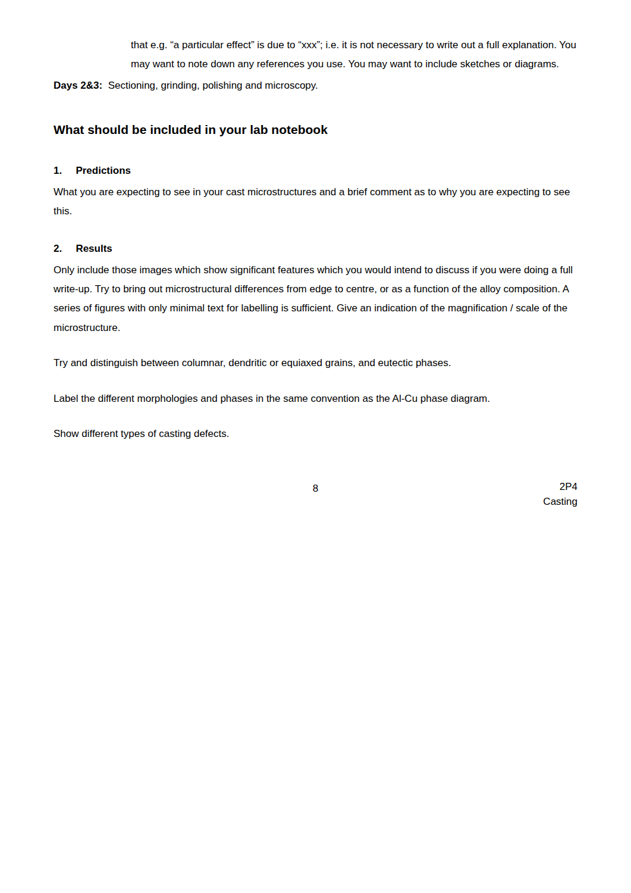that e.g. “a particular effect” is due to “xxx”; i.e. it is not necessary to write out a full explanation. You may want to note down any references you use. You may want to include sketches or diagrams.
Days 2&3: Sectioning, grinding, polishing and microscopy.
What should be included in your lab notebook
1. Predictions
What you are expecting to see in your cast microstructures and a brief comment as to why you are expecting to see this.
2. Results
Only include those images which show significant features which you would intend to discuss if you were doing a full write-up. Try to bring out microstructural differences from edge to centre, or as a function of the alloy composition. A series of figures with only minimal text for labelling is sufficient. Give an indication of the magnification / scale of the microstructure.
Try and distinguish between columnar, dendritic or equiaxed grains, and eutectic phases.
Label the different morphologies and phases in the same convention as the Al-Cu phase diagram.
Show different types of casting defects.
8
2P4
Casting